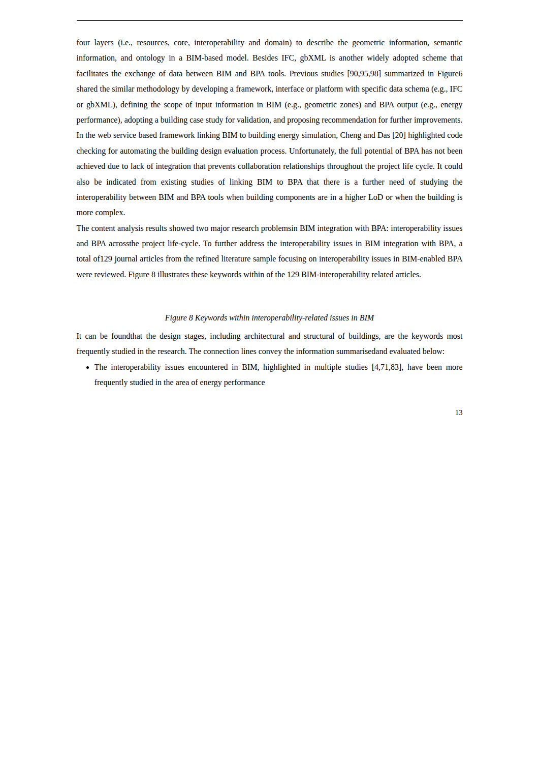four layers (i.e., resources, core, interoperability and domain) to describe the geometric information, semantic information, and ontology in a BIM-based model. Besides IFC, gbXML is another widely adopted scheme that facilitates the exchange of data between BIM and BPA tools. Previous studies [90,95,98] summarized in Figure6 shared the similar methodology by developing a framework, interface or platform with specific data schema (e.g., IFC or gbXML), defining the scope of input information in BIM (e.g., geometric zones) and BPA output (e.g., energy performance), adopting a building case study for validation, and proposing recommendation for further improvements. In the web service based framework linking BIM to building energy simulation, Cheng and Das [20] highlighted code checking for automating the building design evaluation process. Unfortunately, the full potential of BPA has not been achieved due to lack of integration that prevents collaboration relationships throughout the project life cycle. It could also be indicated from existing studies of linking BIM to BPA that there is a further need of studying the interoperability between BIM and BPA tools when building components are in a higher LoD or when the building is more complex.
The content analysis results showed two major research problemsin BIM integration with BPA: interoperability issues and BPA acrossthe project life-cycle. To further address the interoperability issues in BIM integration with BPA, a total of129 journal articles from the refined literature sample focusing on interoperability issues in BIM-enabled BPA were reviewed. Figure 8 illustrates these keywords within of the 129 BIM-interoperability related articles.
Figure 8 Keywords within interoperability-related issues in BIM
It can be foundthat the design stages, including architectural and structural of buildings, are the keywords most frequently studied in the research. The connection lines convey the information summarisedand evaluated below:
The interoperability issues encountered in BIM, highlighted in multiple studies [4,71,83], have been more frequently studied in the area of energy performance
13